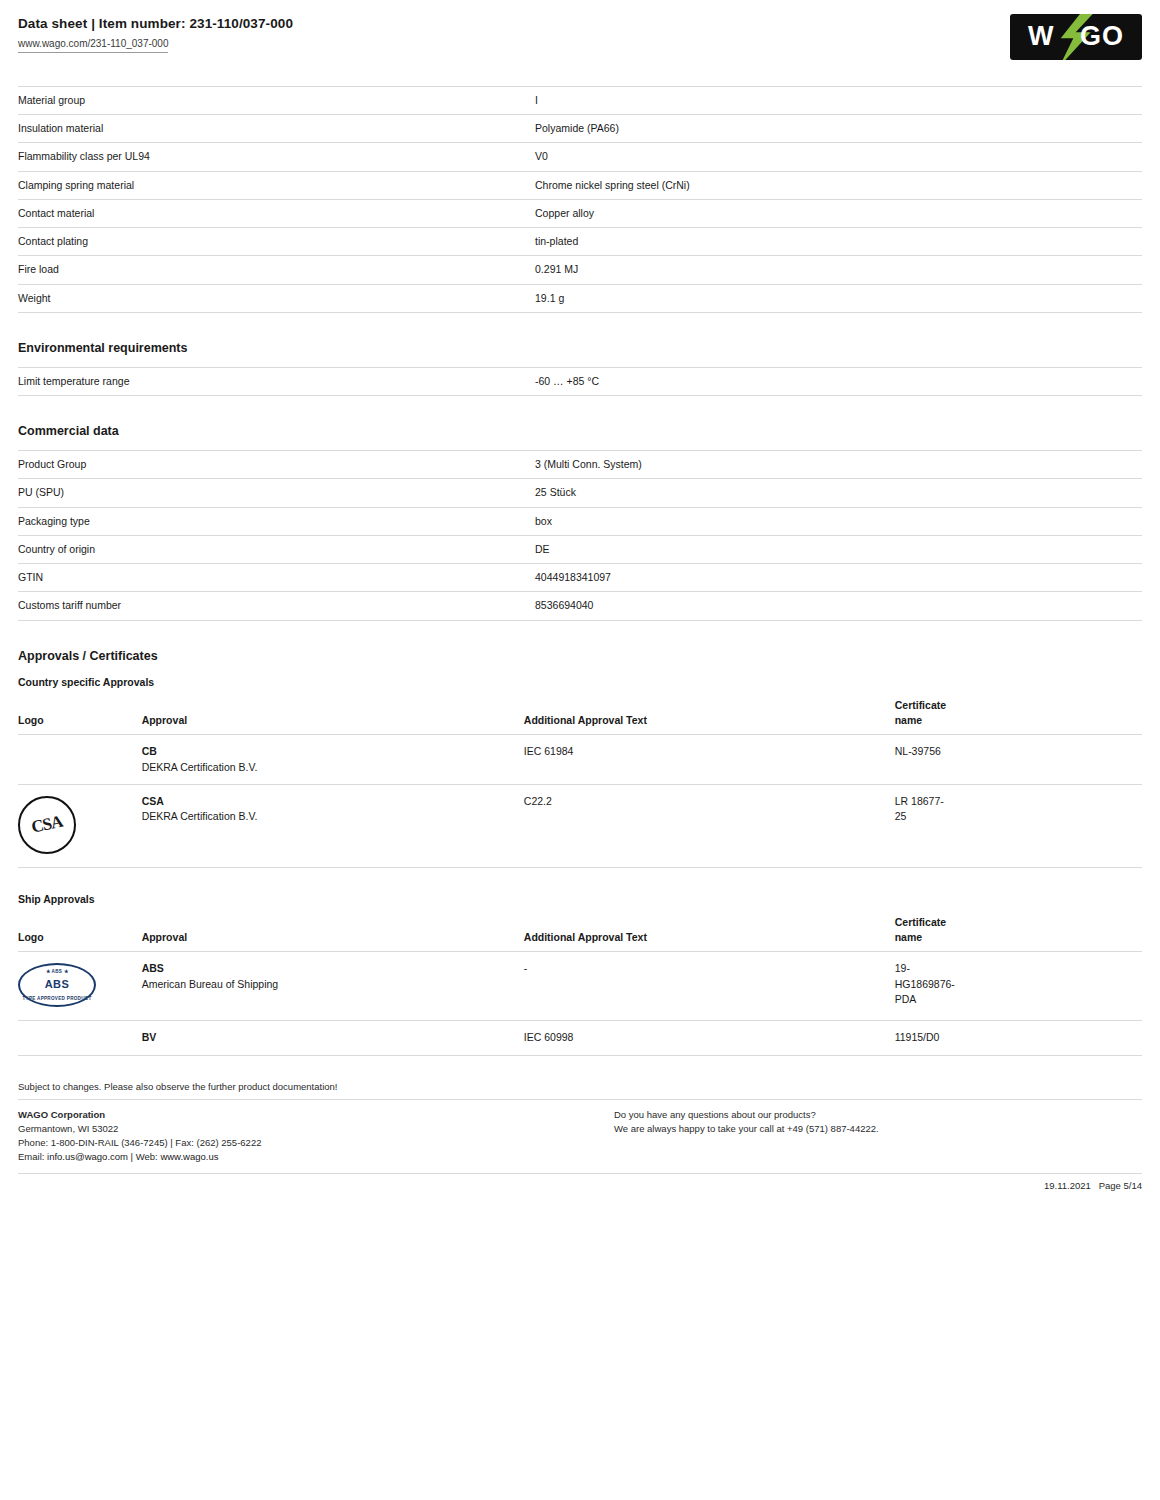Data sheet | Item number: 231-110/037-000
www.wago.com/231-110_037-000
W GO
| Material group | I |
| Insulation material | Polyamide (PA66) |
| Flammability class per UL94 | V0 |
| Clamping spring material | Chrome nickel spring steel (CrNi) |
| Contact material | Copper alloy |
| Contact plating | tin-plated |
| Fire load | 0.291 MJ |
| Weight | 19.1 g |
Environmental requirements
| Limit temperature range | -60 … +85 °C |
Commercial data
| Product Group | 3 (Multi Conn. System) |
| PU (SPU) | 25 Stück |
| Packaging type | box |
| Country of origin | DE |
| GTIN | 4044918341097 |
| Customs tariff number | 8536694040 |
Approvals / Certificates
Country specific Approvals
| Logo | Approval | Additional Approval Text | Certificate name |
| --- | --- | --- | --- |
| | CB DEKRA Certification B.V. | IEC 61984 | NL-39756 |
| | CSA DEKRA Certification B.V. | C22.2 | LR 18677- 25 |
Ship Approvals
| Logo | Approval | Additional Approval Text | Certificate name |
| --- | --- | --- | --- |
| ★ ABS ★ ABS TYPE APPROVED PRODUCT | ABS American Bureau of Shipping | - | 19- HG1869876- PDA |
| | BV | IEC 60998 | 11915/D0 |
Subject to changes. Please also observe the further product documentation!
WAGO Corporation
Germantown, WI 53022
Phone: 1-800-DIN-RAIL (346-7245) | Fax: (262) 255-6222
Email: info.us@wago.com | Web: www.wago.us
Do you have any questions about our products?
We are always happy to take your call at +49 (571) 887-44222.
19.11.2021 Page 5/14